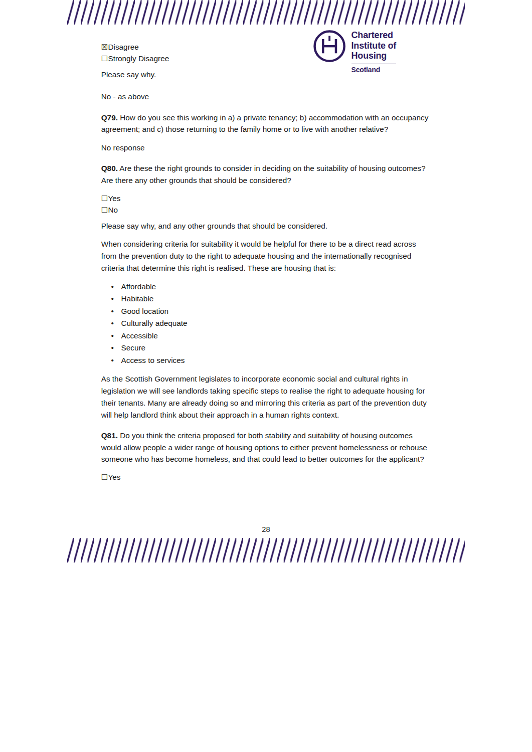Chartered
Institute of
Housing Scotland
☒Disagree
☐Strongly Disagree
Please say why.
No - as above
Q79. How do you see this working in a) a private tenancy; b) accommodation with an occupancy agreement; and c) those returning to the family home or to live with another relative?
No response
Q80. Are these the right grounds to consider in deciding on the suitability of housing outcomes? Are there any other grounds that should be considered?
☐Yes
☐No
Please say why, and any other grounds that should be considered.
When considering criteria for suitability it would be helpful for there to be a direct read across from the prevention duty to the right to adequate housing and the internationally recognised criteria that determine this right is realised. These are housing that is:
Affordable
Habitable
Good location
Culturally adequate
Accessible
Secure
Access to services
As the Scottish Government legislates to incorporate economic social and cultural rights in legislation we will see landlords taking specific steps to realise the right to adequate housing for their tenants. Many are already doing so and mirroring this criteria as part of the prevention duty will help landlord think about their approach in a human rights context.
Q81. Do you think the criteria proposed for both stability and suitability of housing outcomes would allow people a wider range of housing options to either prevent homelessness or rehouse someone who has become homeless, and that could lead to better outcomes for the applicant?
☐Yes
28